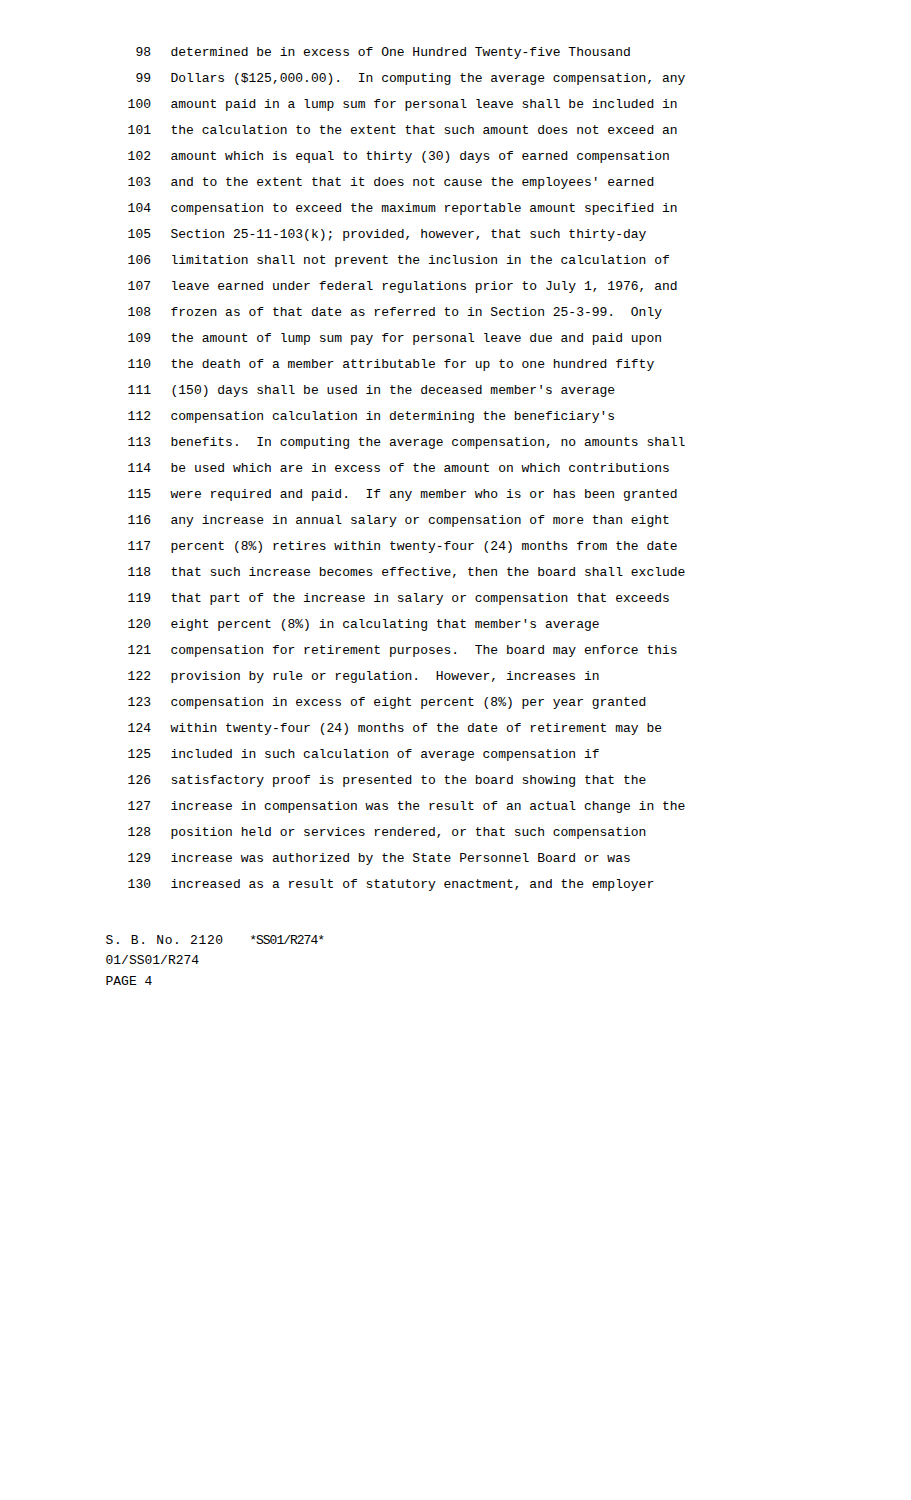98 determined be in excess of One Hundred Twenty-five Thousand
99 Dollars ($125,000.00). In computing the average compensation, any
100 amount paid in a lump sum for personal leave shall be included in
101 the calculation to the extent that such amount does not exceed an
102 amount which is equal to thirty (30) days of earned compensation
103 and to the extent that it does not cause the employees' earned
104 compensation to exceed the maximum reportable amount specified in
105 Section 25-11-103(k); provided, however, that such thirty-day
106 limitation shall not prevent the inclusion in the calculation of
107 leave earned under federal regulations prior to July 1, 1976, and
108 frozen as of that date as referred to in Section 25-3-99. Only
109 the amount of lump sum pay for personal leave due and paid upon
110 the death of a member attributable for up to one hundred fifty
111(150) days shall be used in the deceased member's average
112 compensation calculation in determining the beneficiary's
113 benefits. In computing the average compensation, no amounts shall
114 be used which are in excess of the amount on which contributions
115 were required and paid. If any member who is or has been granted
116 any increase in annual salary or compensation of more than eight
117 percent (8%) retires within twenty-four (24) months from the date
118 that such increase becomes effective, then the board shall exclude
119 that part of the increase in salary or compensation that exceeds
120 eight percent (8%) in calculating that member's average
121 compensation for retirement purposes. The board may enforce this
122 provision by rule or regulation. However, increases in
123 compensation in excess of eight percent (8%) per year granted
124 within twenty-four (24) months of the date of retirement may be
125 included in such calculation of average compensation if
126 satisfactory proof is presented to the board showing that the
127 increase in compensation was the result of an actual change in the
128 position held or services rendered, or that such compensation
129 increase was authorized by the State Personnel Board or was
130 increased as a result of statutory enactment, and the employer
S. B. No. 2120 *SS01/R274*
01/SS01/R274
PAGE 4